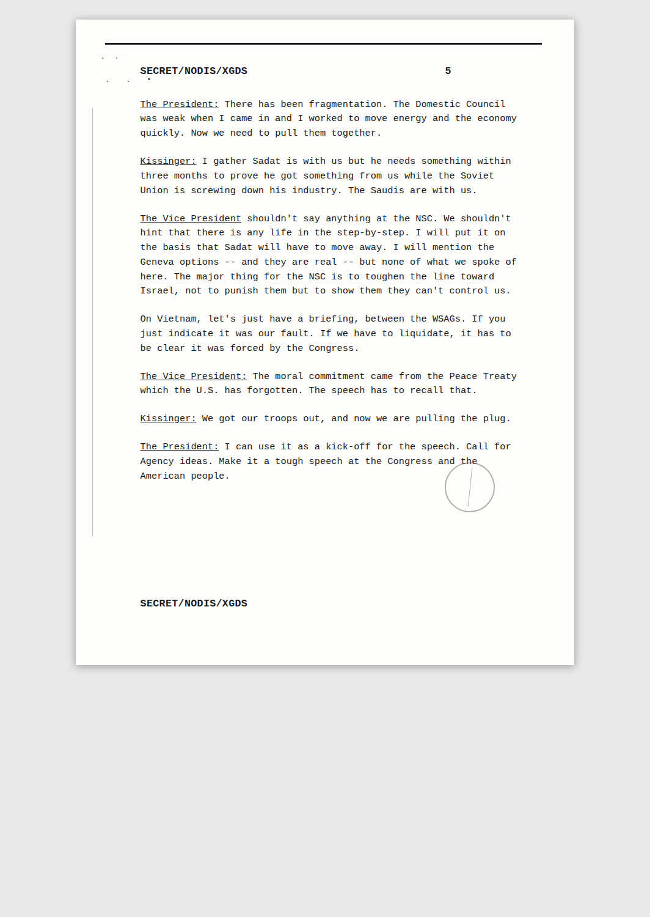. .
. . •
SECRET/NODIS/XGDS 5
The President: There has been fragmentation. The Domestic Council was weak when I came in and I worked to move energy and the economy quickly. Now we need to pull them together.
Kissinger: I gather Sadat is with us but he needs something within three months to prove he got something from us while the Soviet Union is screwing down his industry. The Saudis are with us.
The Vice President shouldn't say anything at the NSC. We shouldn't hint that there is any life in the step-by-step. I will put it on the basis that Sadat will have to move away. I will mention the Geneva options -- and they are real -- but none of what we spoke of here. The major thing for the NSC is to toughen the line toward Israel, not to punish them but to show them they can't control us.
On Vietnam, let's just have a briefing, between the WSAGs. If you just indicate it was our fault. If we have to liquidate, it has to be clear it was forced by the Congress.
The Vice President: The moral commitment came from the Peace Treaty which the U.S. has forgotten. The speech has to recall that.
Kissinger: We got our troops out, and now we are pulling the plug.
The President: I can use it as a kick-off for the speech. Call for Agency ideas. Make it a tough speech at the Congress and the American people.
SECRET/NODIS/XGDS